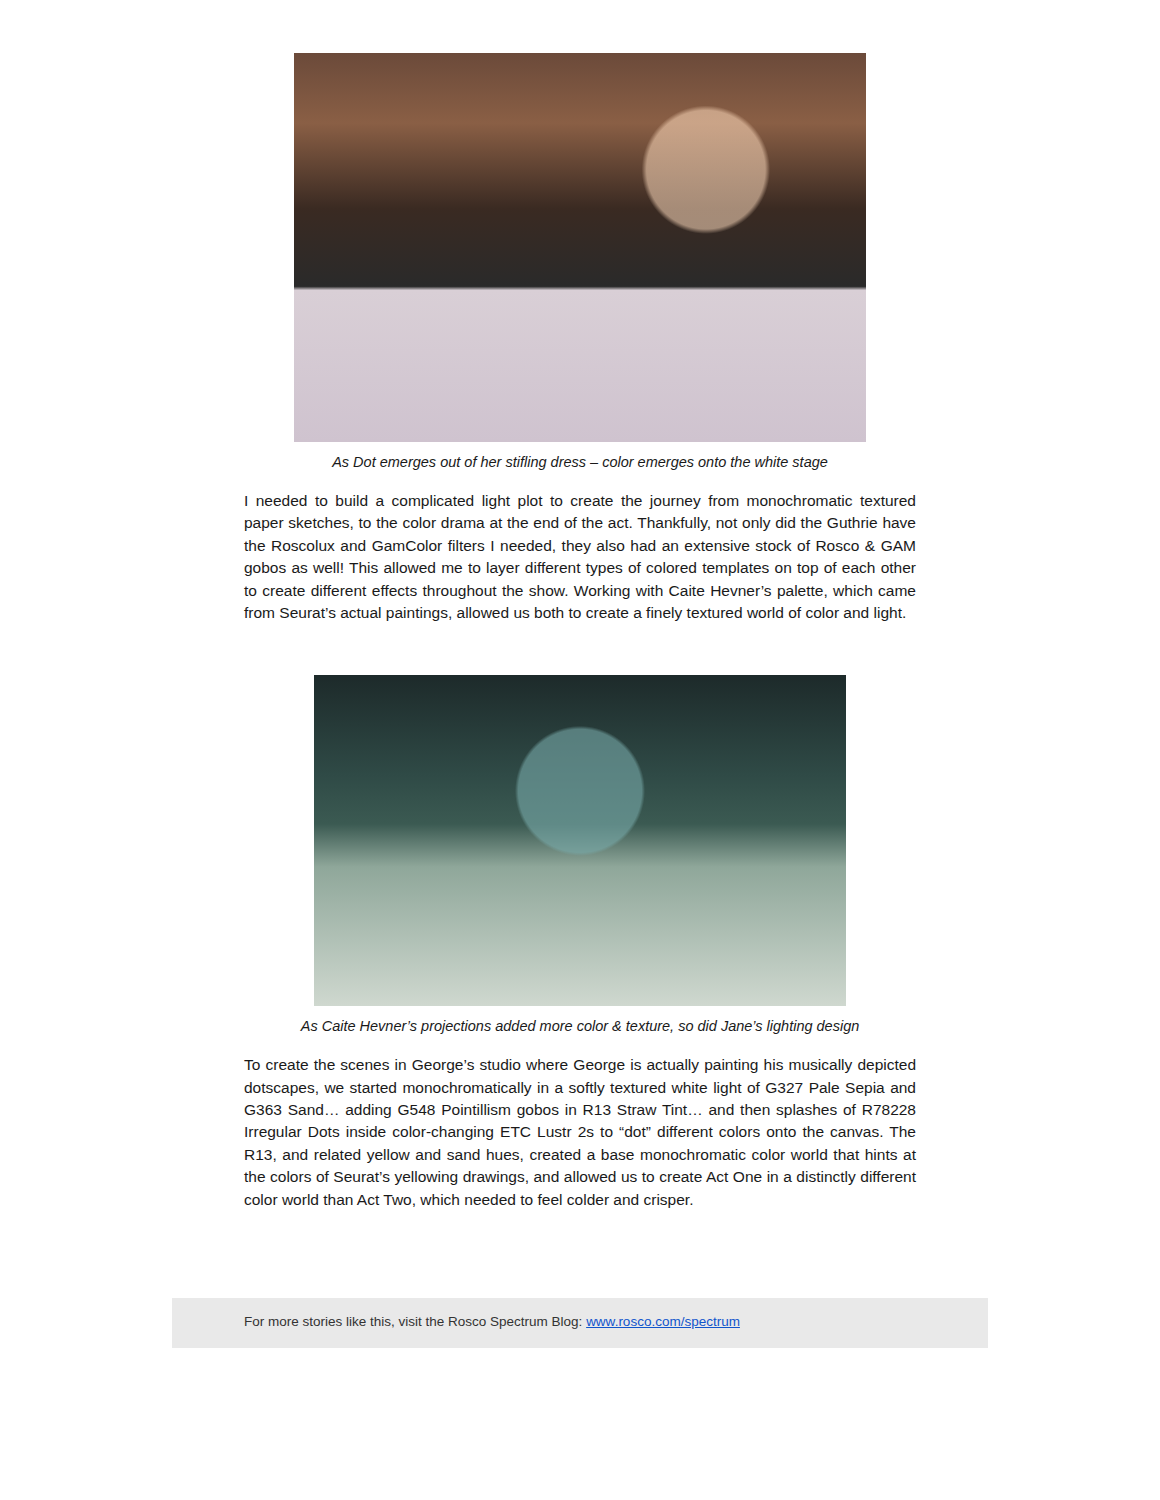As Dot emerges out of her stifling dress – color emerges onto the white stage
I needed to build a complicated light plot to create the journey from monochromatic textured paper sketches, to the color drama at the end of the act. Thankfully, not only did the Guthrie have the Roscolux and GamColor filters I needed, they also had an extensive stock of Rosco & GAM gobos as well! This allowed me to layer different types of colored templates on top of each other to create different effects throughout the show. Working with Caite Hevner’s palette, which came from Seurat’s actual paintings, allowed us both to create a finely textured world of color and light.
As Caite Hevner’s projections added more color & texture, so did Jane’s lighting design
To create the scenes in George’s studio where George is actually painting his musically depicted dotscapes, we started monochromatically in a softly textured white light of G327 Pale Sepia and G363 Sand… adding G548 Pointillism gobos in R13 Straw Tint… and then splashes of R78228 Irregular Dots inside color-changing ETC Lustr 2s to “dot” different colors onto the canvas. The R13, and related yellow and sand hues, created a base monochromatic color world that hints at the colors of Seurat’s yellowing drawings, and allowed us to create Act One in a distinctly different color world than Act Two, which needed to feel colder and crisper.
For more stories like this, visit the Rosco Spectrum Blog: www.rosco.com/spectrum